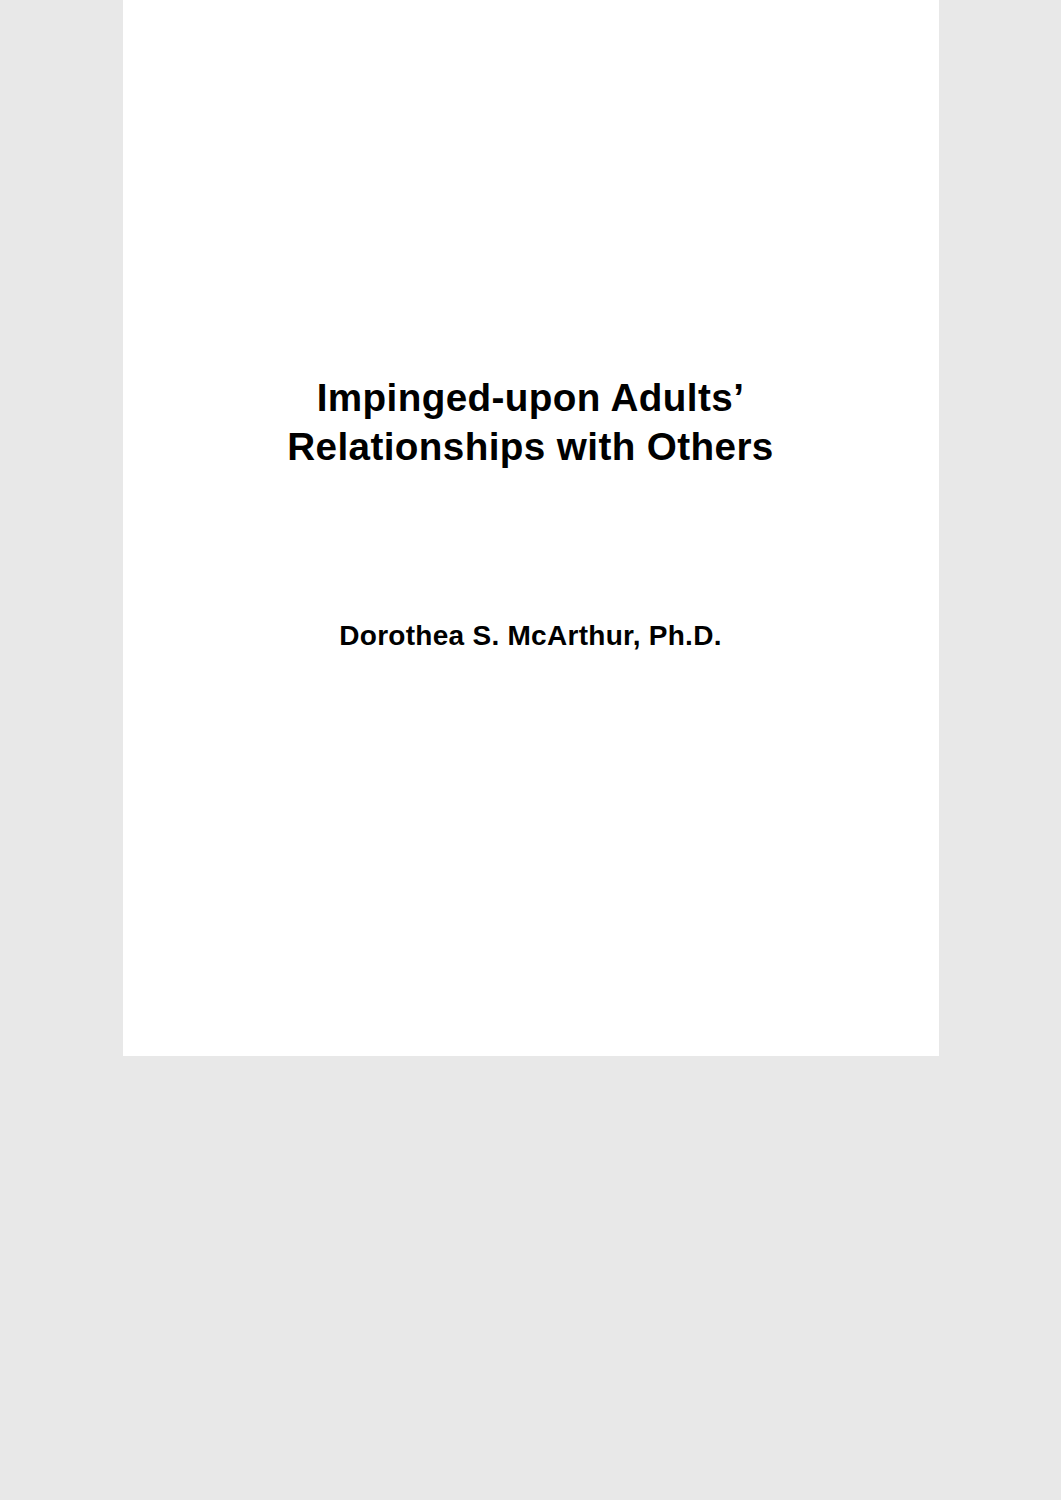Impinged-upon Adults’ Relationships with Others
Dorothea S. McArthur, Ph.D.